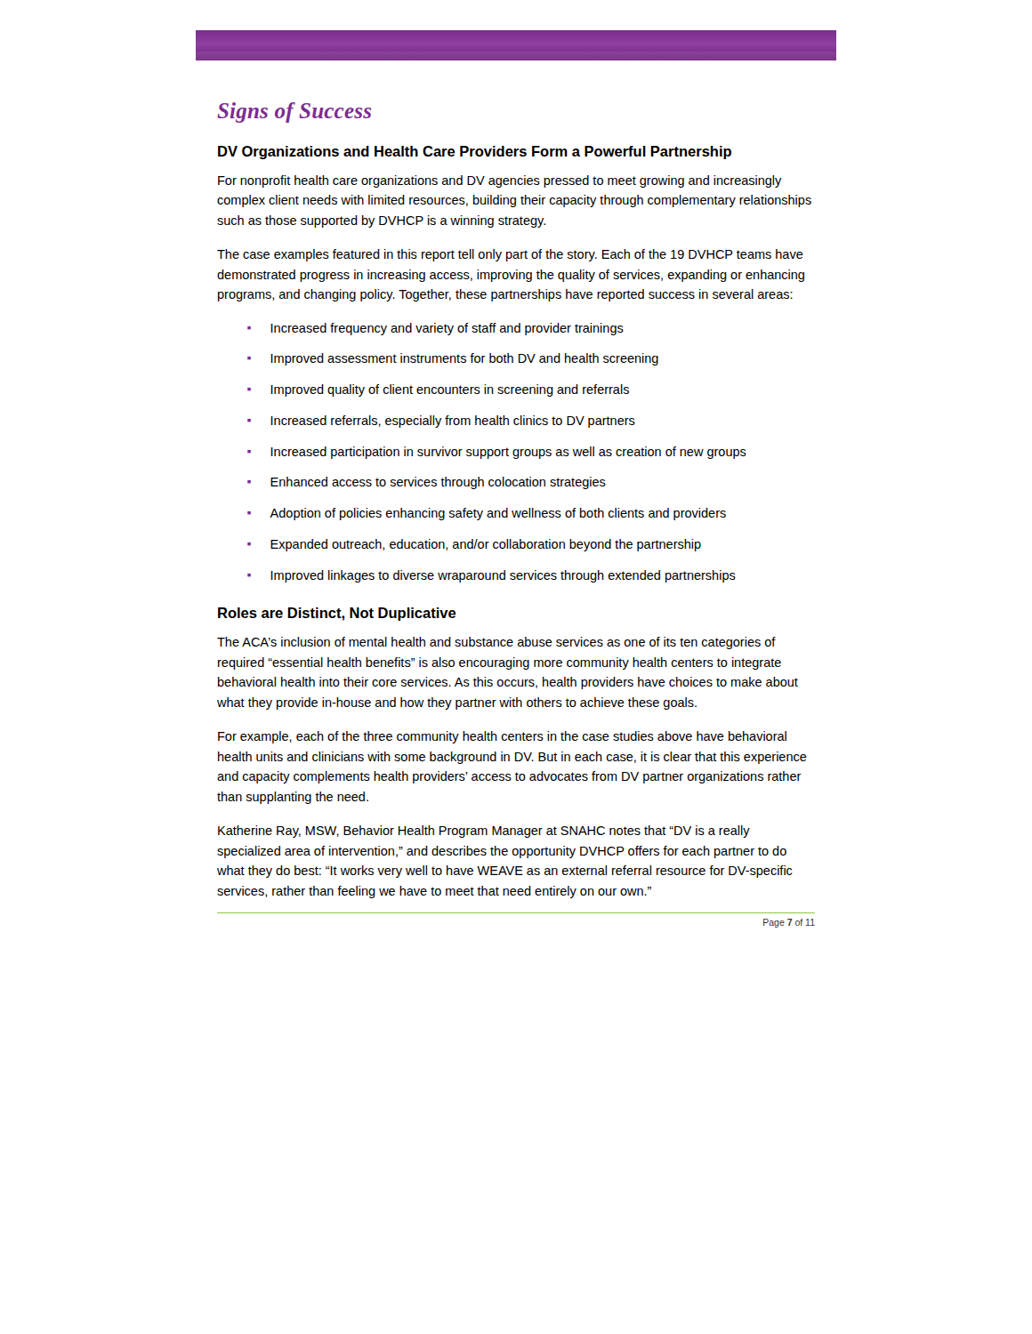Signs of Success
DV Organizations and Health Care Providers Form a Powerful Partnership
For nonprofit health care organizations and DV agencies pressed to meet growing and increasingly complex client needs with limited resources, building their capacity through complementary relationships such as those supported by DVHCP is a winning strategy.
The case examples featured in this report tell only part of the story. Each of the 19 DVHCP teams have demonstrated progress in increasing access, improving the quality of services, expanding or enhancing programs, and changing policy. Together, these partnerships have reported success in several areas:
Increased frequency and variety of staff and provider trainings
Improved assessment instruments for both DV and health screening
Improved quality of client encounters in screening and referrals
Increased referrals, especially from health clinics to DV partners
Increased participation in survivor support groups as well as creation of new groups
Enhanced access to services through colocation strategies
Adoption of policies enhancing safety and wellness of both clients and providers
Expanded outreach, education, and/or collaboration beyond the partnership
Improved linkages to diverse wraparound services through extended partnerships
Roles are Distinct, Not Duplicative
The ACA’s inclusion of mental health and substance abuse services as one of its ten categories of required “essential health benefits” is also encouraging more community health centers to integrate behavioral health into their core services. As this occurs, health providers have choices to make about what they provide in-house and how they partner with others to achieve these goals.
For example, each of the three community health centers in the case studies above have behavioral health units and clinicians with some background in DV. But in each case, it is clear that this experience and capacity complements health providers’ access to advocates from DV partner organizations rather than supplanting the need.
Katherine Ray, MSW, Behavior Health Program Manager at SNAHC notes that “DV is a really specialized area of intervention,” and describes the opportunity DVHCP offers for each partner to do what they do best: “It works very well to have WEAVE as an external referral resource for DV-specific services, rather than feeling we have to meet that need entirely on our own.”
Page 7 of 11